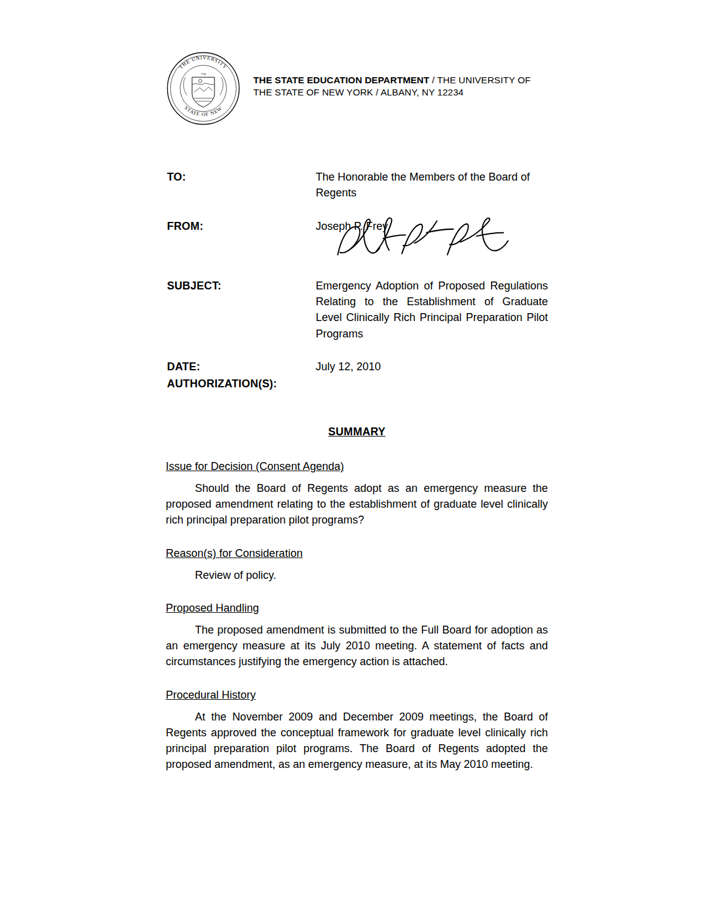THE UNIVERSITY STATE OF NEW 1784
THE STATE EDUCATION DEPARTMENT / THE UNIVERSITY OF THE STATE OF NEW YORK / ALBANY, NY 12234
TO:
The Honorable the Members of the Board of Regents
FROM:
Joseph P. Frey
SUBJECT:
Emergency Adoption of Proposed Regulations Relating to the Establishment of Graduate Level Clinically Rich Principal Preparation Pilot Programs
DATE:
July 12, 2010
AUTHORIZATION(S):
SUMMARY
Issue for Decision (Consent Agenda)
Should the Board of Regents adopt as an emergency measure the proposed amendment relating to the establishment of graduate level clinically rich principal preparation pilot programs?
Reason(s) for Consideration
Review of policy.
Proposed Handling
The proposed amendment is submitted to the Full Board for adoption as an emergency measure at its July 2010 meeting. A statement of facts and circumstances justifying the emergency action is attached.
Procedural History
At the November 2009 and December 2009 meetings, the Board of Regents approved the conceptual framework for graduate level clinically rich principal preparation pilot programs. The Board of Regents adopted the proposed amendment, as an emergency measure, at its May 2010 meeting.